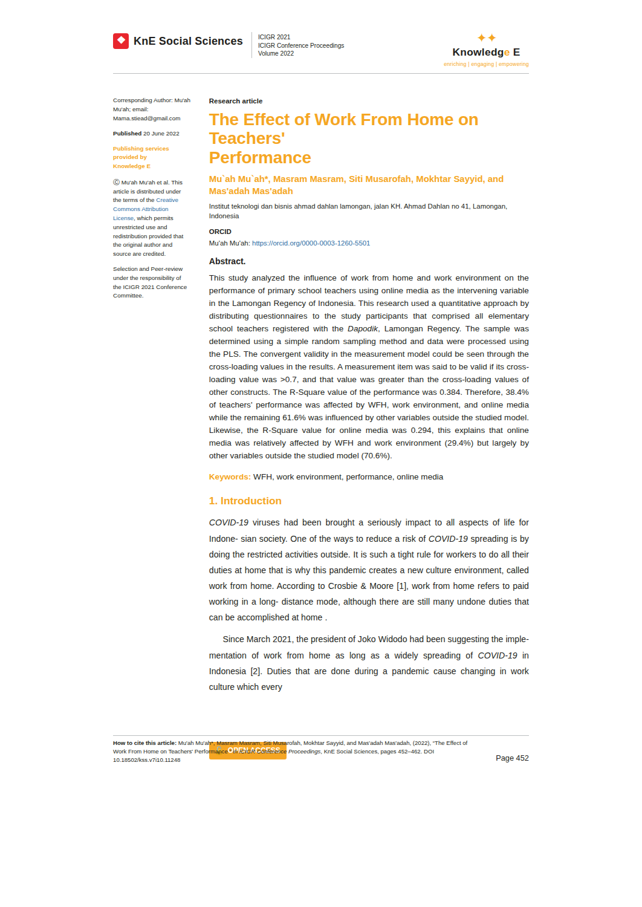❖
KnE Social Sciences
ICIGR 2021
ICIGR Conference Proceedings
Volume 2022
✦✦
Knowledge E
enriching | engaging | empowering
Corresponding Author: Mu'ah
Mu'ah; email:
Mama.stiead@gmail.com
Published 20 June 2022
Publishing services provided by
Knowledge E
Ⓒ Mu'ah Mu'ah et al. This article is distributed under the terms of the Creative Commons Attribution License, which permits unrestricted use and redistribution provided that the original author and source are credited.
Selection and Peer-review under the responsibility of the ICIGR 2021 Conference Committee.
Research article
The Effect of Work From Home on Teachers'
Performance
Mu`ah Mu`ah*, Masram Masram, Siti Musarofah, Mokhtar Sayyid, and Mas'adah Mas'adah
Institut teknologi dan bisnis ahmad dahlan lamongan, jalan KH. Ahmad Dahlan no 41, Lamongan, Indonesia
ORCID
Mu'ah Mu'ah: https://orcid.org/0000-0003-1260-5501
Abstract.
This study analyzed the influence of work from home and work environment on the performance of primary school teachers using online media as the intervening variable in the Lamongan Regency of Indonesia. This research used a quantitative approach by distributing questionnaires to the study participants that comprised all elementary school teachers registered with the Dapodik, Lamongan Regency. The sample was determined using a simple random sampling method and data were processed using the PLS. The convergent validity in the measurement model could be seen through the cross-loading values in the results. A measurement item was said to be valid if its cross-loading value was >0.7, and that value was greater than the cross-loading values of other constructs. The R-Square value of the performance was 0.384. Therefore, 38.4% of teachers' performance was affected by WFH, work environment, and online media while the remaining 61.6% was influenced by other variables outside the studied model. Likewise, the R-Square value for online media was 0.294, this explains that online media was relatively affected by WFH and work environment (29.4%) but largely by other variables outside the studied model (70.6%).
Keywords: WFH, work environment, performance, online media
1. Introduction
COVID-19 viruses had been brought a seriously impact to all aspects of life for Indone- sian society. One of the ways to reduce a risk of COVID-19 spreading is by doing the restricted activities outside. It is such a tight rule for workers to do all their duties at home that is why this pandemic creates a new culture environment, called work from home. According to Crosbie & Moore [1], work from home refers to paid working in a long- distance mode, although there are still many undone duties that can be accomplished at home .
Since March 2021, the president of Joko Widodo had been suggesting the imple- mentation of work from home as long as a widely spreading of COVID-19 in Indonesia [2]. Duties that are done during a pandemic cause changing in work culture which every
🔓 OPEN ACCESS
How to cite this article: Mu'ah Mu'ah*, Masram Masram, Siti Musarofah, Mokhtar Sayyid, and Mas'adah Mas'adah, (2022), “The Effect of Work From Home on Teachers' Performance ” in ICIGR Conference Proceedings, KnE Social Sciences, pages 452–462. DOI 10.18502/kss.v7i10.11248
Page 452